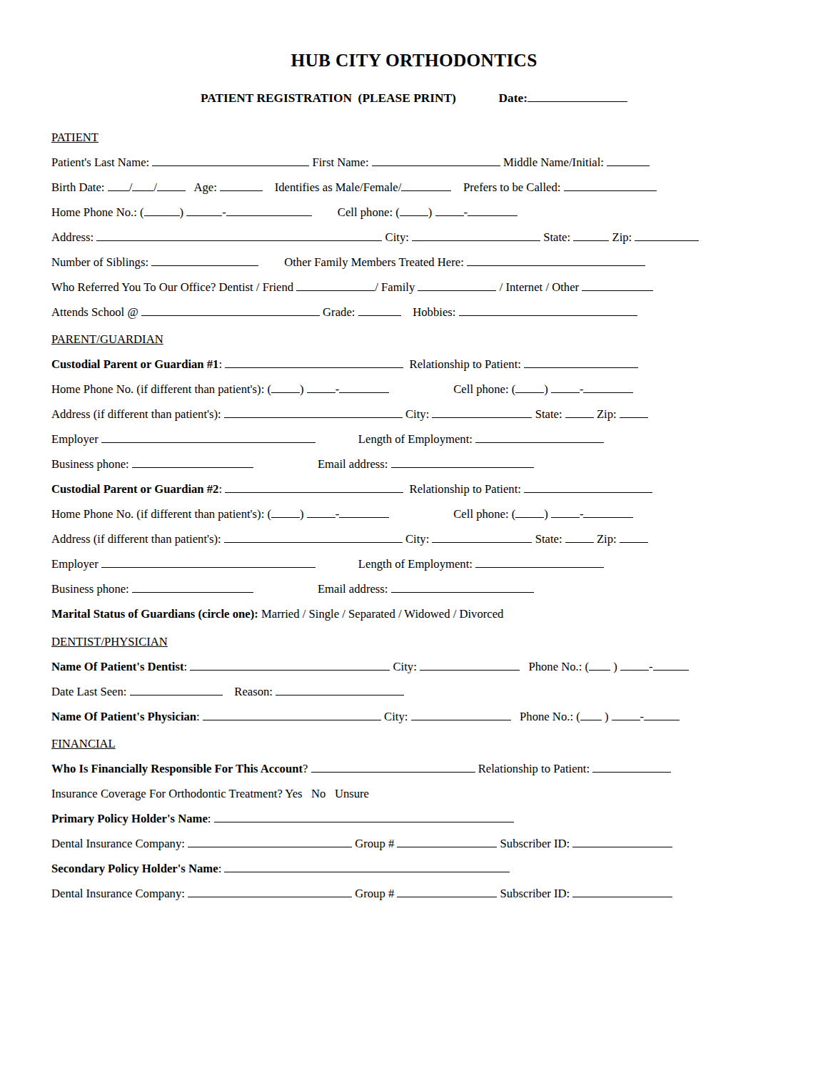HUB CITY ORTHODONTICS
PATIENT REGISTRATION (PLEASE PRINT) Date:
PATIENT
Patient's Last Name: First Name: Middle Name/Initial:
Birth Date: / / Age: Identifies as Male/Female/ Prefers to be Called:
Home Phone No.: ( ) - Cell phone: ( ) -
Address: City: State: Zip:
Number of Siblings: Other Family Members Treated Here:
Who Referred You To Our Office? Dentist / Friend / Family / Internet / Other
Attends School @ Grade: Hobbies:
PARENT/GUARDIAN
Custodial Parent or Guardian #1: Relationship to Patient:
Home Phone No. (if different than patient's): ( ) - Cell phone: ( ) -
Address (if different than patient's): City: State: Zip:
Employer Length of Employment:
Business phone: Email address:
Custodial Parent or Guardian #2: Relationship to Patient:
Home Phone No. (if different than patient's): ( ) - Cell phone: ( ) -
Address (if different than patient's): City: State: Zip:
Employer Length of Employment:
Business phone: Email address:
Marital Status of Guardians (circle one): Married / Single / Separated / Widowed / Divorced
DENTIST/PHYSICIAN
Name Of Patient's Dentist: City: Phone No.: ( ) -
Date Last Seen: Reason:
Name Of Patient's Physician: City: Phone No.: ( ) -
FINANCIAL
Who Is Financially Responsible For This Account? Relationship to Patient:
Insurance Coverage For Orthodontic Treatment? Yes No Unsure
Primary Policy Holder's Name:
Dental Insurance Company: Group # Subscriber ID:
Secondary Policy Holder's Name:
Dental Insurance Company: Group # Subscriber ID: